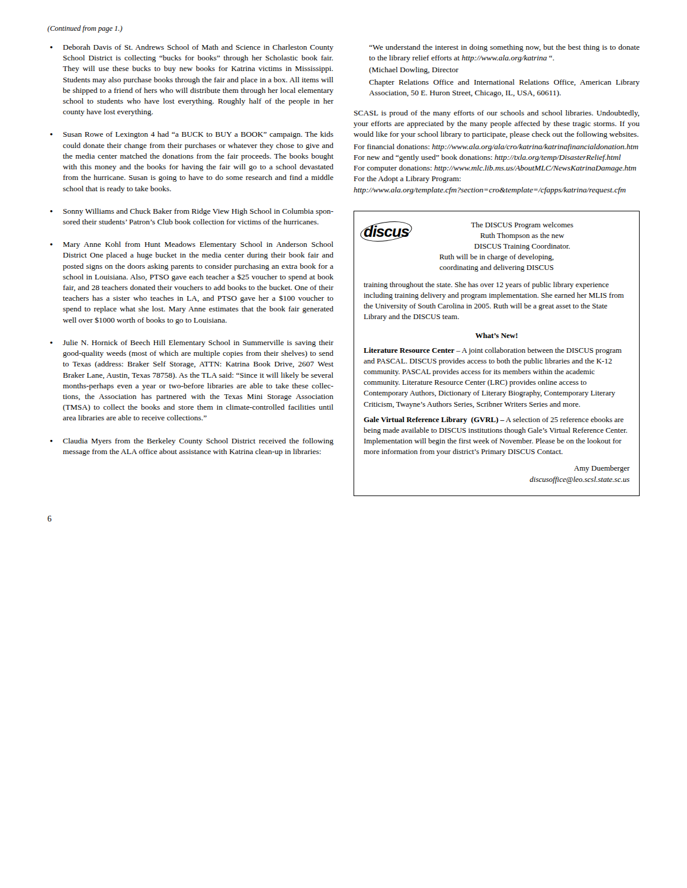(Continued from page 1.)
Deborah Davis of St. Andrews School of Math and Science in Charleston County School District is collecting “bucks for books” through her Scholastic book fair. They will use these bucks to buy new books for Katrina victims in Mississippi. Students may also purchase books through the fair and place in a box. All items will be shipped to a friend of hers who will distribute them through her local elementary school to students who have lost everything. Roughly half of the people in her county have lost everything.
Susan Rowe of Lexington 4 had “a BUCK to BUY a BOOK” campaign. The kids could donate their change from their purchases or whatever they chose to give and the media center matched the donations from the fair proceeds. The books bought with this money and the books for having the fair will go to a school devastated from the hurricane. Susan is going to have to do some research and find a middle school that is ready to take books.
Sonny Williams and Chuck Baker from Ridge View High School in Columbia sponsored their students’ Patron’s Club book collection for victims of the hurricanes.
Mary Anne Kohl from Hunt Meadows Elementary School in Anderson School District One placed a huge bucket in the media center during their book fair and posted signs on the doors asking parents to consider purchasing an extra book for a school in Louisiana. Also, PTSO gave each teacher a $25 voucher to spend at book fair, and 28 teachers donated their vouchers to add books to the bucket. One of their teachers has a sister who teaches in LA, and PTSO gave her a $100 voucher to spend to replace what she lost. Mary Anne estimates that the book fair generated well over $1000 worth of books to go to Louisiana.
Julie N. Hornick of Beech Hill Elementary School in Summerville is saving their good-quality weeds (most of which are multiple copies from their shelves) to send to Texas (address: Braker Self Storage, ATTN: Katrina Book Drive, 2607 West Braker Lane, Austin, Texas 78758). As the TLA said: “Since it will likely be several months-perhaps even a year or two-before libraries are able to take these collections, the Association has partnered with the Texas Mini Storage Association (TMSA) to collect the books and store them in climate-controlled facilities until area libraries are able to receive collections.”
Claudia Myers from the Berkeley County School District received the following message from the ALA office about assistance with Katrina clean-up in libraries:
“We understand the interest in doing something now, but the best thing is to donate to the library relief efforts at http://www.ala.org/katrina “.
(Michael Dowling, Director
Chapter Relations Office and International Relations Office, American Library Association, 50 E. Huron Street, Chicago, IL, USA, 60611).
SCASL is proud of the many efforts of our schools and school libraries. Undoubtedly, your efforts are appreciated by the many people affected by these tragic storms. If you would like for your school library to participate, please check out the following websites.
For financial donations: http://www.ala.org/ala/cro/katrina/katrinafinancialdonation.htm
For new and “gently used” book donations: http://txla.org/temp/DisasterRelief.html
For computer donations: http://www.mlc.lib.ms.us/AboutMLC/NewsKatrinaDamage.htm
For the Adopt a Library Program:
http://www.ala.org/template.cfm?section=cro&template=/cfapps/katrina/request.cfm
discus
The DISCUS Program welcomes Ruth Thompson as the new DISCUS Training Coordinator. Ruth will be in charge of developing, coordinating and delivering DISCUS
training throughout the state. She has over 12 years of public library experience including training delivery and program implementation. She earned her MLIS from the University of South Carolina in 2005. Ruth will be a great asset to the State Library and the DISCUS team.
What’s New!
Literature Resource Center – A joint collaboration between the DISCUS program and PASCAL. DISCUS provides access to both the public libraries and the K-12 community. PASCAL provides access for its members within the academic community. Literature Resource Center (LRC) provides online access to Contemporary Authors, Dictionary of Literary Biography, Contemporary Literary Criticism, Twayne’s Authors Series, Scribner Writers Series and more.
Gale Virtual Reference Library (GVRL) – A selection of 25 reference ebooks are being made available to DISCUS institutions though Gale’s Virtual Reference Center. Implementation will begin the first week of November. Please be on the lookout for more information from your district’s Primary DISCUS Contact.
Amy Duemberger
discusoffice@leo.scsl.state.sc.us
6